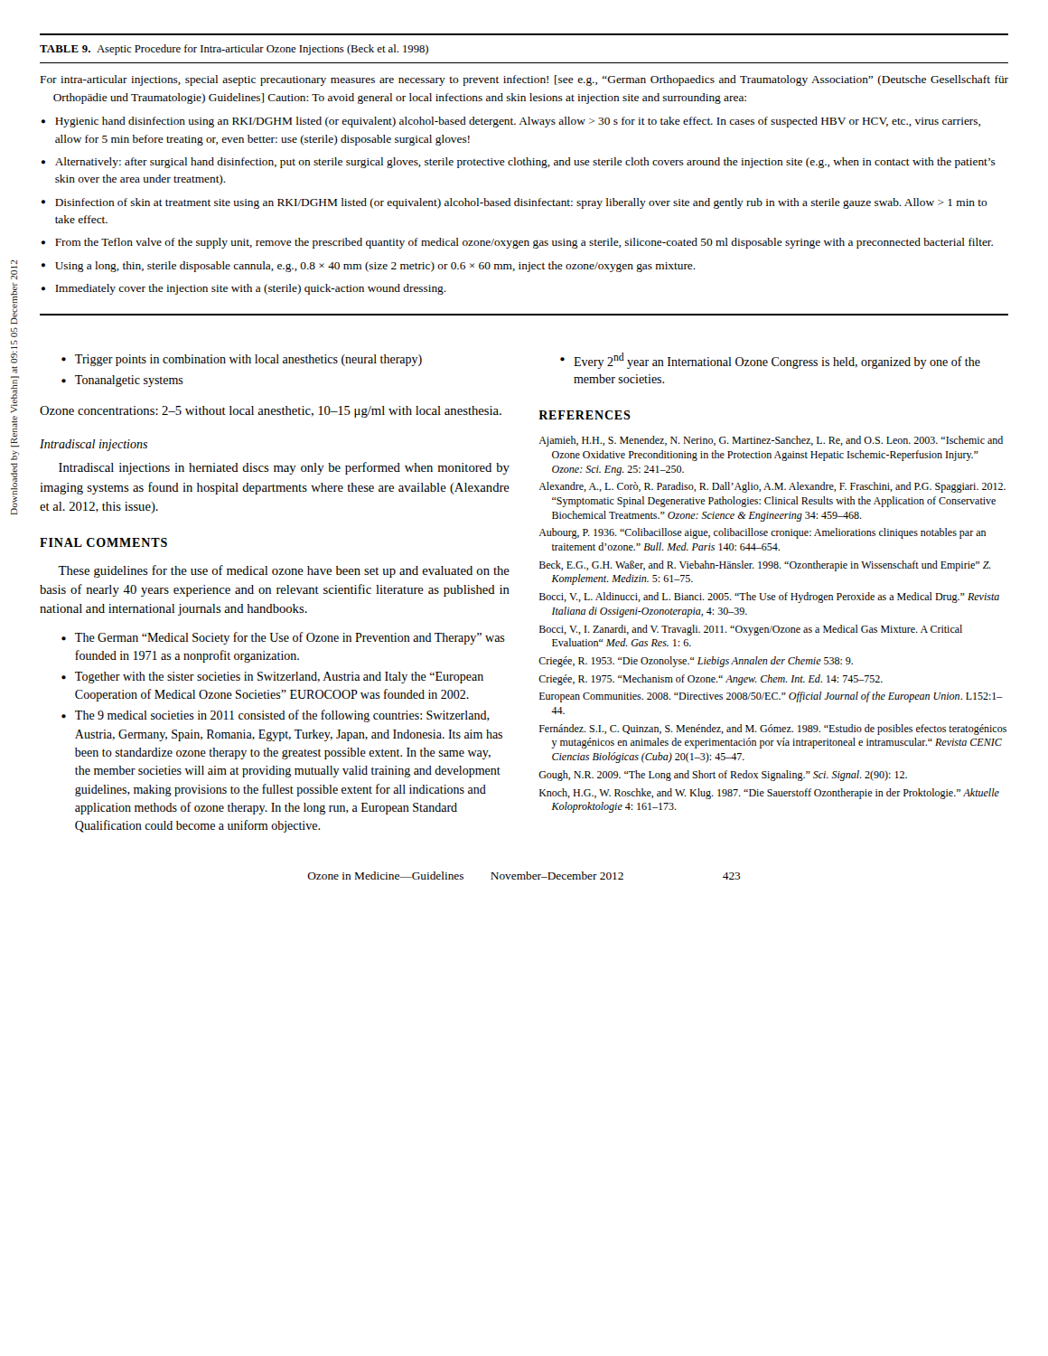Downloaded by [Renate Viebahn] at 09:15 05 December 2012
TABLE 9. Aseptic Procedure for Intra-articular Ozone Injections (Beck et al. 1998)
For intra-articular injections, special aseptic precautionary measures are necessary to prevent infection! [see e.g., “German Orthopaedics and Traumatology Association” (Deutsche Gesellschaft für Orthopädie und Traumatologie) Guidelines] Caution: To avoid general or local infections and skin lesions at injection site and surrounding area:
Hygienic hand disinfection using an RKI/DGHM listed (or equivalent) alcohol-based detergent. Always allow > 30 s for it to take effect. In cases of suspected HBV or HCV, etc., virus carriers, allow for 5 min before treating or, even better: use (sterile) disposable surgical gloves!
Alternatively: after surgical hand disinfection, put on sterile surgical gloves, sterile protective clothing, and use sterile cloth covers around the injection site (e.g., when in contact with the patient’s skin over the area under treatment).
Disinfection of skin at treatment site using an RKI/DGHM listed (or equivalent) alcohol-based disinfectant: spray liberally over site and gently rub in with a sterile gauze swab. Allow > 1 min to take effect.
From the Teflon valve of the supply unit, remove the prescribed quantity of medical ozone/oxygen gas using a sterile, silicone-coated 50 ml disposable syringe with a preconnected bacterial filter.
Using a long, thin, sterile disposable cannula, e.g., 0.8 × 40 mm (size 2 metric) or 0.6 × 60 mm, inject the ozone/oxygen gas mixture.
Immediately cover the injection site with a (sterile) quick-action wound dressing.
Trigger points in combination with local anesthetics (neural therapy)
Tonanalgetic systems
Ozone concentrations: 2–5 without local anesthetic, 10–15 μg/ml with local anesthesia.
Intradiscal injections
Intradiscal injections in herniated discs may only be performed when monitored by imaging systems as found in hospital departments where these are available (Alexandre et al. 2012, this issue).
FINAL COMMENTS
These guidelines for the use of medical ozone have been set up and evaluated on the basis of nearly 40 years experience and on relevant scientific literature as published in national and international journals and handbooks.
The German “Medical Society for the Use of Ozone in Prevention and Therapy” was founded in 1971 as a nonprofit organization.
Together with the sister societies in Switzerland, Austria and Italy the “European Cooperation of Medical Ozone Societies” EUROCOOP was founded in 2002.
The 9 medical societies in 2011 consisted of the following countries: Switzerland, Austria, Germany, Spain, Romania, Egypt, Turkey, Japan, and Indonesia. Its aim has been to standardize ozone therapy to the greatest possible extent. In the same way, the member societies will aim at providing mutually valid training and development guidelines, making provisions to the fullest possible extent for all indications and application methods of ozone therapy. In the long run, a European Standard Qualification could become a uniform objective.
Every 2nd year an International Ozone Congress is held, organized by one of the member societies.
REFERENCES
Ajamieh, H.H., S. Menendez, N. Nerino, G. Martinez-Sanchez, L. Re, and O.S. Leon. 2003. “Ischemic and Ozone Oxidative Preconditioning in the Protection Against Hepatic Ischemic-Reperfusion Injury.” Ozone: Sci. Eng. 25: 241–250.
Alexandre, A., L. Corò, R. Paradiso, R. Dall’Aglio, A.M. Alexandre, F. Fraschini, and P.G. Spaggiari. 2012. “Symptomatic Spinal Degenerative Pathologies: Clinical Results with the Application of Conservative Biochemical Treatments.” Ozone: Science & Engineering 34: 459–468.
Aubourg, P. 1936. “Colibacillose aigue, colibacillose cronique: Ameliorations cliniques notables par an traitement d’ozone.” Bull. Med. Paris 140: 644–654.
Beck, E.G., G.H. Waßer, and R. Viebahn-Hänsler. 1998. “Ozontherapie in Wissenschaft und Empirie” Z. Komplement. Medizin. 5: 61–75.
Bocci, V., L. Aldinucci, and L. Bianci. 2005. “The Use of Hydrogen Peroxide as a Medical Drug.” Revista Italiana di Ossigeni-Ozonoterapia, 4: 30–39.
Bocci, V., I. Zanardi, and V. Travagli. 2011. “Oxygen/Ozone as a Medical Gas Mixture. A Critical Evaluation“ Med. Gas Res. 1: 6.
Criegée, R. 1953. “Die Ozonolyse.“ Liebigs Annalen der Chemie 538: 9.
Criegée, R. 1975. “Mechanism of Ozone.“ Angew. Chem. Int. Ed. 14: 745–752.
European Communities. 2008. “Directives 2008/50/EC.” Official Journal of the European Union. L152:1–44.
Fernández. S.I., C. Quinzan, S. Menéndez, and M. Gómez. 1989. “Estudio de posibles efectos teratogénicos y mutagénicos en animales de experimentación por vía intraperitoneal e intramuscular.“ Revista CENIC Ciencias Biológicas (Cuba) 20(1–3): 45–47.
Gough, N.R. 2009. “The Long and Short of Redox Signaling.” Sci. Signal. 2(90): 12.
Knoch, H.G., W. Roschke, and W. Klug. 1987. “Die Sauerstoff Ozontherapie in der Proktologie.” Aktuelle Koloproktologie 4: 161–173.
Ozone in Medicine—Guidelines November–December 2012 423